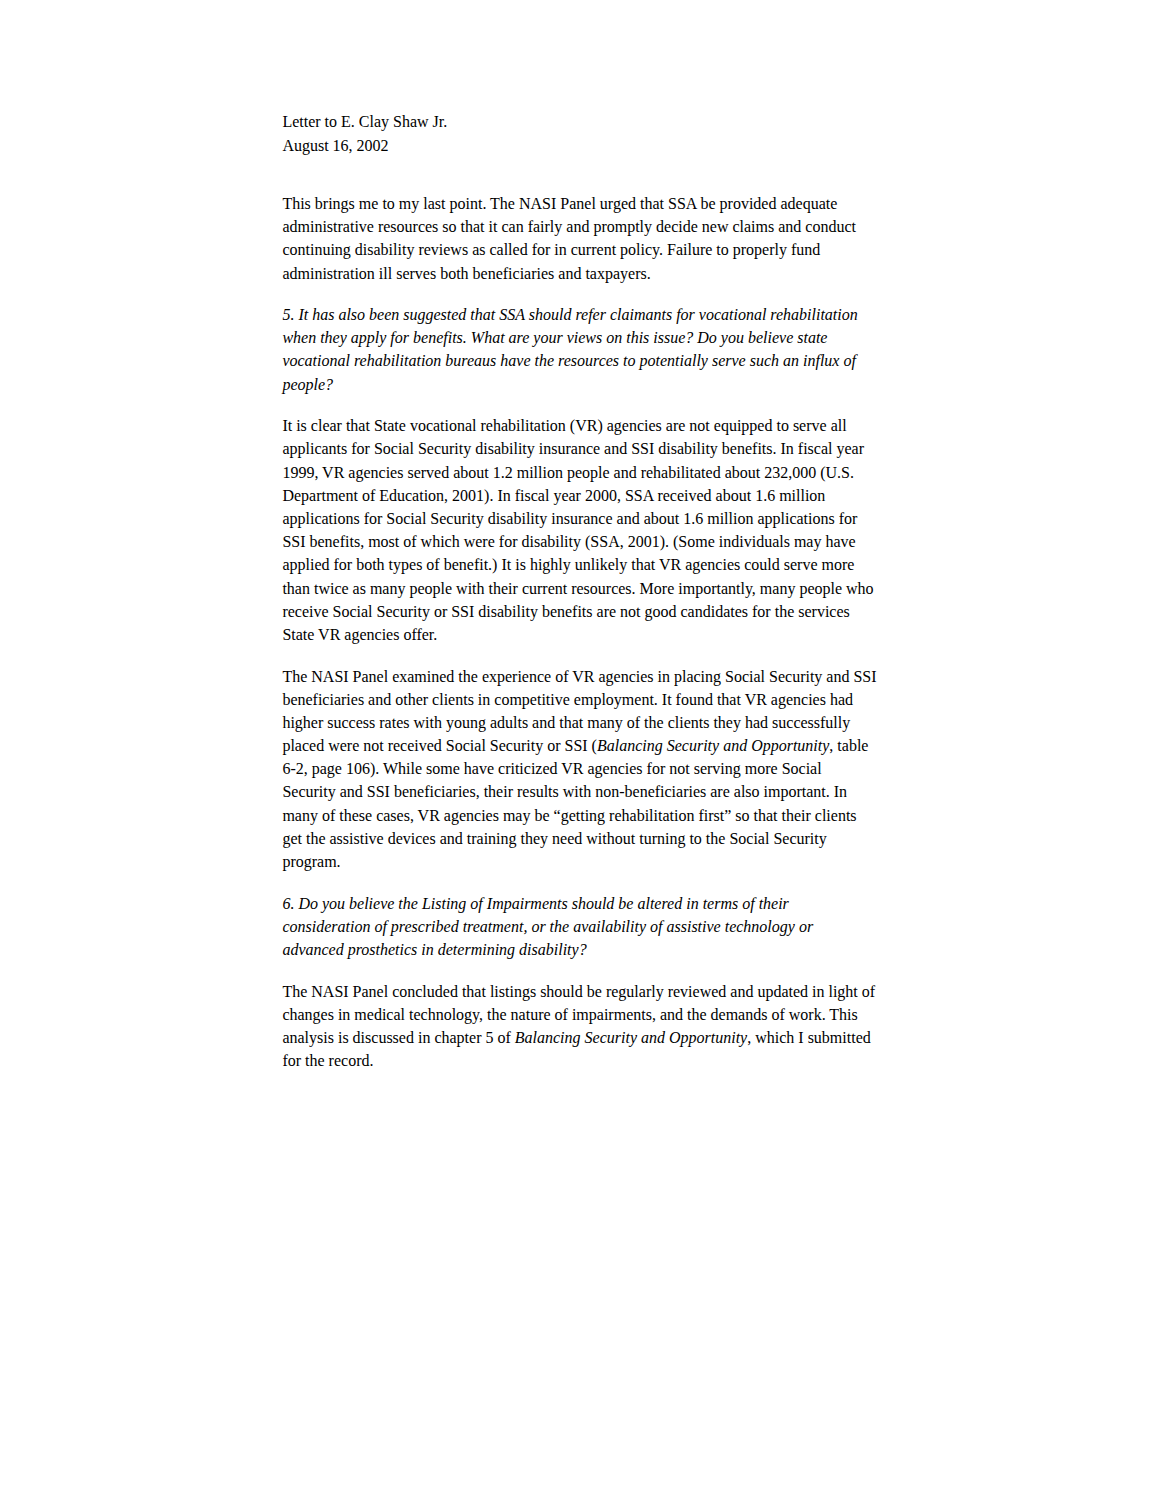Letter to E. Clay Shaw Jr.
August 16, 2002
This brings me to my last point. The NASI Panel urged that SSA be provided adequate administrative resources so that it can fairly and promptly decide new claims and conduct continuing disability reviews as called for in current policy. Failure to properly fund administration ill serves both beneficiaries and taxpayers.
5. It has also been suggested that SSA should refer claimants for vocational rehabilitation when they apply for benefits. What are your views on this issue? Do you believe state vocational rehabilitation bureaus have the resources to potentially serve such an influx of people?
It is clear that State vocational rehabilitation (VR) agencies are not equipped to serve all applicants for Social Security disability insurance and SSI disability benefits. In fiscal year 1999, VR agencies served about 1.2 million people and rehabilitated about 232,000 (U.S. Department of Education, 2001). In fiscal year 2000, SSA received about 1.6 million applications for Social Security disability insurance and about 1.6 million applications for SSI benefits, most of which were for disability (SSA, 2001). (Some individuals may have applied for both types of benefit.) It is highly unlikely that VR agencies could serve more than twice as many people with their current resources. More importantly, many people who receive Social Security or SSI disability benefits are not good candidates for the services State VR agencies offer.
The NASI Panel examined the experience of VR agencies in placing Social Security and SSI beneficiaries and other clients in competitive employment. It found that VR agencies had higher success rates with young adults and that many of the clients they had successfully placed were not received Social Security or SSI (Balancing Security and Opportunity, table 6-2, page 106). While some have criticized VR agencies for not serving more Social Security and SSI beneficiaries, their results with non-beneficiaries are also important. In many of these cases, VR agencies may be “getting rehabilitation first” so that their clients get the assistive devices and training they need without turning to the Social Security program.
6. Do you believe the Listing of Impairments should be altered in terms of their consideration of prescribed treatment, or the availability of assistive technology or advanced prosthetics in determining disability?
The NASI Panel concluded that listings should be regularly reviewed and updated in light of changes in medical technology, the nature of impairments, and the demands of work. This analysis is discussed in chapter 5 of Balancing Security and Opportunity, which I submitted for the record.